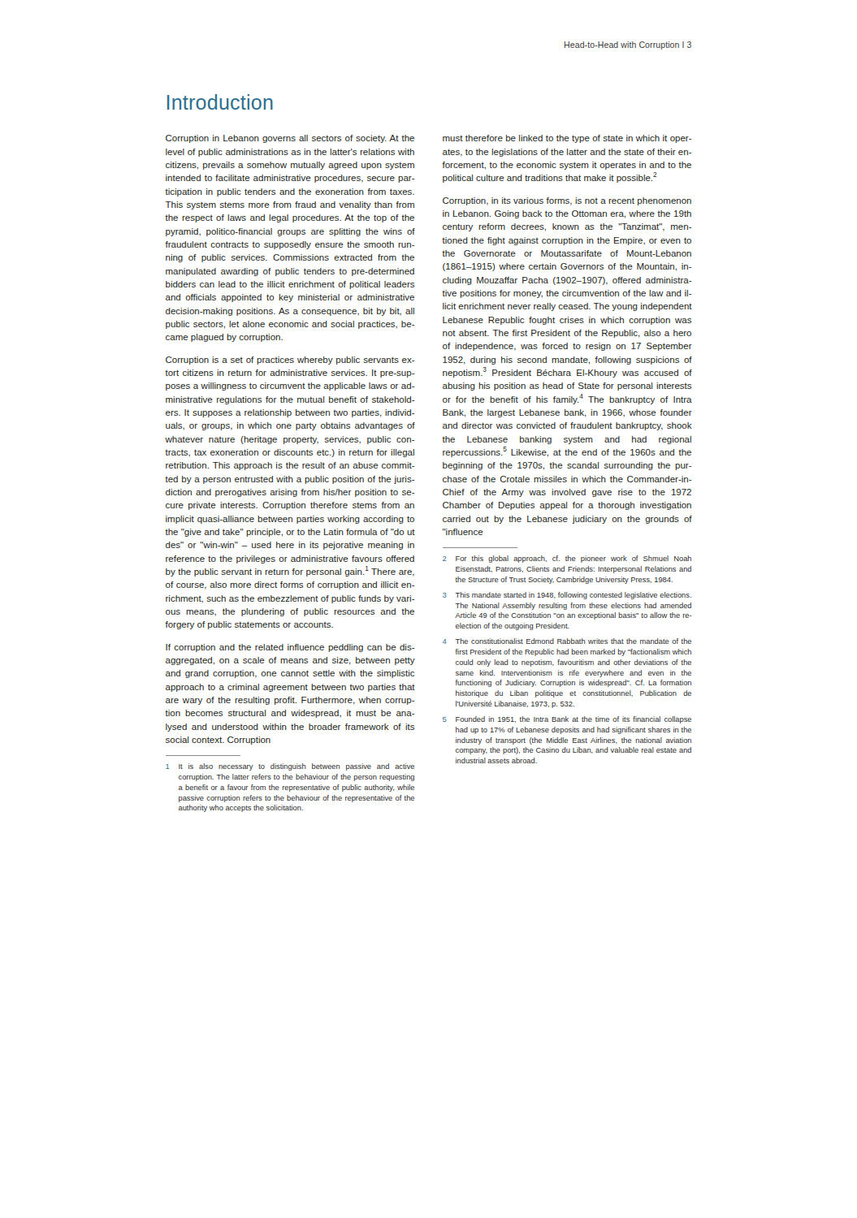Head-to-Head with Corruption I 3
Introduction
Corruption in Lebanon governs all sectors of society. At the level of public administrations as in the latter's relations with citizens, prevails a somehow mutually agreed upon system intended to facilitate administrative procedures, secure participation in public tenders and the exoneration from taxes. This system stems more from fraud and venality than from the respect of laws and legal procedures. At the top of the pyramid, politico-financial groups are splitting the wins of fraudulent contracts to supposedly ensure the smooth running of public services. Commissions extracted from the manipulated awarding of public tenders to pre-determined bidders can lead to the illicit enrichment of political leaders and officials appointed to key ministerial or administrative decision-making positions. As a consequence, bit by bit, all public sectors, let alone economic and social practices, became plagued by corruption.
Corruption is a set of practices whereby public servants extort citizens in return for administrative services. It pre-supposes a willingness to circumvent the applicable laws or administrative regulations for the mutual benefit of stakeholders. It supposes a relationship between two parties, individuals, or groups, in which one party obtains advantages of whatever nature (heritage property, services, public contracts, tax exoneration or discounts etc.) in return for illegal retribution. This approach is the result of an abuse committed by a person entrusted with a public position of the jurisdiction and prerogatives arising from his/her position to secure private interests. Corruption therefore stems from an implicit quasi-alliance between parties working according to the "give and take" principle, or to the Latin formula of "do ut des" or "win-win" – used here in its pejorative meaning in reference to the privileges or administrative favours offered by the public servant in return for personal gain.1 There are, of course, also more direct forms of corruption and illicit enrichment, such as the embezzlement of public funds by various means, the plundering of public resources and the forgery of public statements or accounts.
If corruption and the related influence peddling can be disaggregated, on a scale of means and size, between petty and grand corruption, one cannot settle with the simplistic approach to a criminal agreement between two parties that are wary of the resulting profit. Furthermore, when corruption becomes structural and widespread, it must be analysed and understood within the broader framework of its social context. Corruption
1
It is also necessary to distinguish between passive and active corruption. The latter refers to the behaviour of the person requesting a benefit or a favour from the representative of public authority, while passive corruption refers to the behaviour of the representative of the authority who accepts the solicitation.
must therefore be linked to the type of state in which it operates, to the legislations of the latter and the state of their enforcement, to the economic system it operates in and to the political culture and traditions that make it possible.2
Corruption, in its various forms, is not a recent phenomenon in Lebanon. Going back to the Ottoman era, where the 19th century reform decrees, known as the "Tanzimat", mentioned the fight against corruption in the Empire, or even to the Governorate or Moutassarifate of Mount-Lebanon (1861–1915) where certain Governors of the Mountain, including Mouzaffar Pacha (1902–1907), offered administrative positions for money, the circumvention of the law and illicit enrichment never really ceased. The young independent Lebanese Republic fought crises in which corruption was not absent. The first President of the Republic, also a hero of independence, was forced to resign on 17 September 1952, during his second mandate, following suspicions of nepotism.3 President Béchara El-Khoury was accused of abusing his position as head of State for personal interests or for the benefit of his family.4 The bankruptcy of Intra Bank, the largest Lebanese bank, in 1966, whose founder and director was convicted of fraudulent bankruptcy, shook the Lebanese banking system and had regional repercussions.5 Likewise, at the end of the 1960s and the beginning of the 1970s, the scandal surrounding the purchase of the Crotale missiles in which the Commander-in-Chief of the Army was involved gave rise to the 1972 Chamber of Deputies appeal for a thorough investigation carried out by the Lebanese judiciary on the grounds of "influence
2
For this global approach, cf. the pioneer work of Shmuel Noah Eisenstadt, Patrons, Clients and Friends: Interpersonal Relations and the Structure of Trust Society, Cambridge University Press, 1984.
3
This mandate started in 1948, following contested legislative elections. The National Assembly resulting from these elections had amended Article 49 of the Constitution "on an exceptional basis" to allow the re-election of the outgoing President.
4
The constitutionalist Edmond Rabbath writes that the mandate of the first President of the Republic had been marked by "factionalism which could only lead to nepotism, favouritism and other deviations of the same kind. Interventionism is rife everywhere and even in the functioning of Judiciary. Corruption is widespread". Cf. La formation historique du Liban politique et constitutionnel, Publication de l'Université Libanaise, 1973, p. 532.
5
Founded in 1951, the Intra Bank at the time of its financial collapse had up to 17% of Lebanese deposits and had significant shares in the industry of transport (the Middle East Airlines, the national aviation company, the port), the Casino du Liban, and valuable real estate and industrial assets abroad.